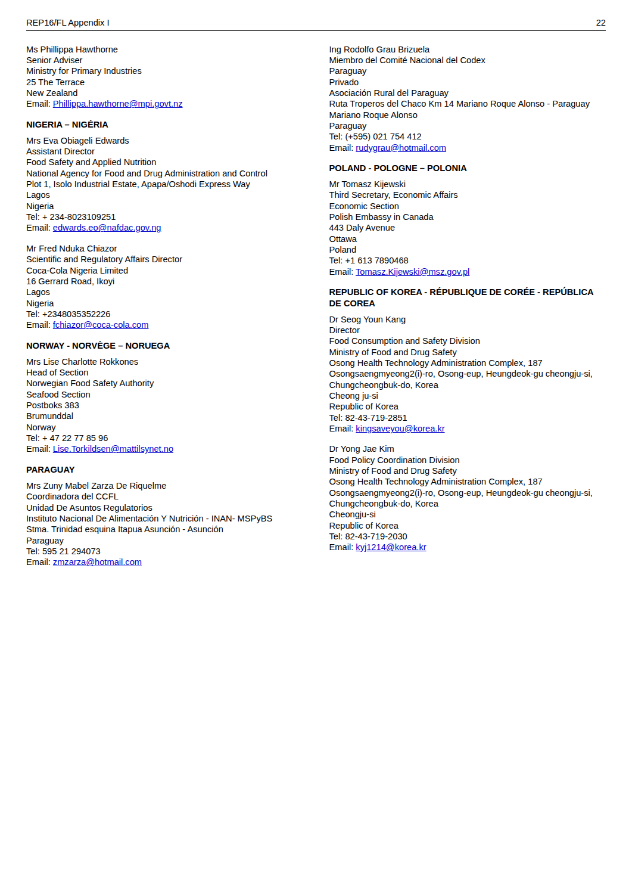REP16/FL Appendix I 22
Ms Phillippa Hawthorne Senior Adviser Ministry for Primary Industries 25 The Terrace New Zealand Email: Phillippa.hawthorne@mpi.govt.nz
NIGERIA – NIGÉRIA
Mrs Eva Obiageli Edwards Assistant Director Food Safety and Applied Nutrition National Agency for Food and Drug Administration and Control Plot 1, Isolo Industrial Estate, Apapa/Oshodi Express Way Lagos Nigeria Tel: + 234-8023109251 Email: edwards.eo@nafdac.gov.ng
Mr Fred Nduka Chiazor Scientific and Regulatory Affairs Director Coca-Cola Nigeria Limited 16 Gerrard Road, Ikoyi Lagos Nigeria Tel: +2348035352226 Email: fchiazor@coca-cola.com
NORWAY - NORVÈGE – NORUEGA
Mrs Lise Charlotte Rokkones Head of Section Norwegian Food Safety Authority Seafood Section Postboks 383 Brumunddal Norway Tel: + 47 22 77 85 96 Email: Lise.Torkildsen@mattilsynet.no
PARAGUAY
Mrs Zuny Mabel Zarza De Riquelme Coordinadora del CCFL Unidad De Asuntos Regulatorios Instituto Nacional De Alimentación Y Nutrición - INAN- MSPyBS Stma. Trinidad esquina Itapua Asunción - Asunción Paraguay Tel: 595 21 294073 Email: zmzarza@hotmail.com
Ing Rodolfo Grau Brizuela Miembro del Comité Nacional del Codex Paraguay Privado Asociación Rural del Paraguay Ruta Troperos del Chaco Km 14 Mariano Roque Alonso - Paraguay Mariano Roque Alonso Paraguay Tel: (+595) 021 754 412 Email: rudygrau@hotmail.com
POLAND - POLOGNE – POLONIA
Mr Tomasz Kijewski Third Secretary, Economic Affairs Economic Section Polish Embassy in Canada 443 Daly Avenue Ottawa Poland Tel: +1 613 7890468 Email: Tomasz.Kijewski@msz.gov.pl
REPUBLIC OF KOREA - RÉPUBLIQUE DE CORÉE - REPÚBLICA DE COREA
Dr Seog Youn Kang Director Food Consumption and Safety Division Ministry of Food and Drug Safety Osong Health Technology Administration Complex, 187 Osongsaengmyeong2(i)-ro, Osong-eup, Heungdeok-gu cheongju-si, Chungcheongbuk-do, Korea Cheong ju-si Republic of Korea Tel: 82-43-719-2851 Email: kingsaveyou@korea.kr
Dr Yong Jae Kim Food Policy Coordination Division Ministry of Food and Drug Safety Osong Health Technology Administration Complex, 187 Osongsaengmyeong2(i)-ro, Osong-eup, Heungdeok-gu cheongju-si, Chungcheongbuk-do, Korea Cheongju-si Republic of Korea Tel: 82-43-719-2030 Email: kyj1214@korea.kr